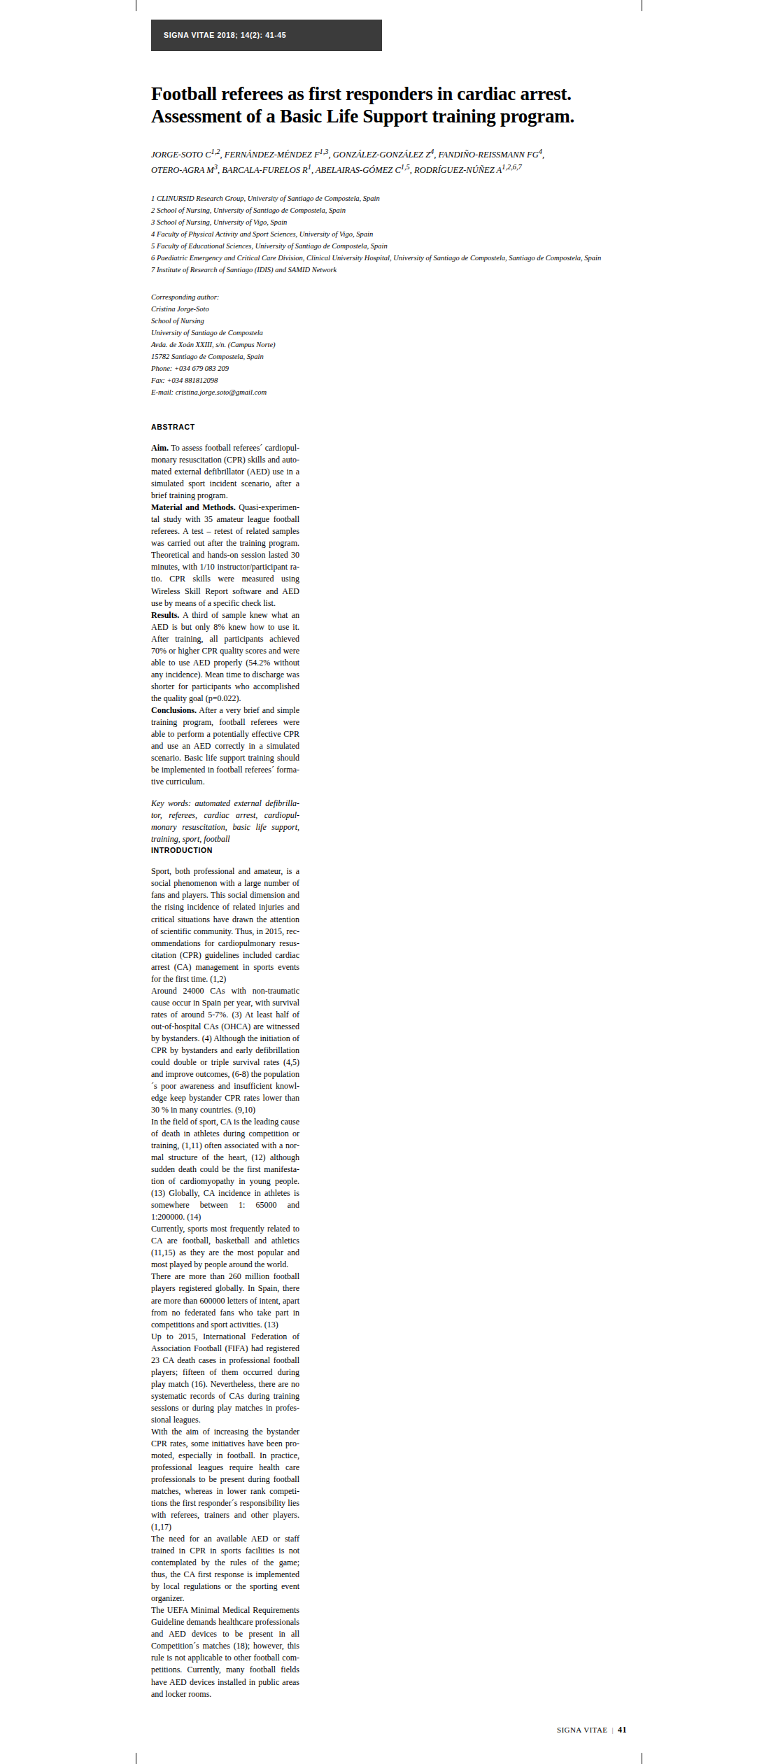Signa Vitae 2018; 14(2): 41-45
Football referees as first responders in cardiac arrest. Assessment of a Basic Life Support training program.
JORGE-SOTO C1,2, FERNÁNDEZ-MÉNDEZ F1,3, GONZÁLEZ-GONZÁLEZ Z4, FANDIÑO-REISSMANN FG4,
OTERO-AGRA M3, BARCALA-FURELOS R1, ABELAIRAS-GÓMEZ C1,5, RODRÍGUEZ-NÚÑEZ A1,2,6,7
1 CLINURSID Research Group, University of Santiago de Compostela, Spain
2 School of Nursing, University of Santiago de Compostela, Spain
3 School of Nursing, University of Vigo, Spain
4 Faculty of Physical Activity and Sport Sciences, University of Vigo, Spain
5 Faculty of Educational Sciences, University of Santiago de Compostela, Spain
6 Paediatric Emergency and Critical Care Division, Clinical University Hospital, University of Santiago de Compostela, Santiago de Compostela, Spain
7 Institute of Research of Santiago (IDIS) and SAMID Network
Corresponding author:
Cristina Jorge-Soto
School of Nursing
University of Santiago de Compostela
Avda. de Xoán XXIII, s/n. (Campus Norte)
15782 Santiago de Compostela, Spain
Phone: +034 679 083 209
Fax: +034 881812098
E-mail: cristina.jorge.soto@gmail.com
Abstract
Aim. To assess football referees´ cardiopulmonary resuscitation (CPR) skills and automated external defibrillator (AED) use in a simulated sport incident scenario, after a brief training program.
Material and Methods. Quasi-experimental study with 35 amateur league football referees. A test – retest of related samples was carried out after the training program. Theoretical and hands-on session lasted 30 minutes, with 1/10 instructor/participant ratio. CPR skills were measured using Wireless Skill Report software and AED use by means of a specific check list.
Results. A third of sample knew what an AED is but only 8% knew how to use it. After training, all participants achieved 70% or higher CPR quality scores and were able to use AED properly (54.2% without any incidence). Mean time to discharge was shorter for participants who accomplished the quality goal (p=0.022).
Conclusions. After a very brief and simple training program, football referees were able to perform a potentially effective CPR and use an AED correctly in a simulated scenario. Basic life support training should be implemented in football referees´ formative curriculum.
Key words: automated external defibrillator, referees, cardiac arrest, cardiopulmonary resuscitation, basic life support, training, sport, football
Introduction
Sport, both professional and amateur, is a social phenomenon with a large number of fans and players. This social dimension and the rising incidence of related injuries and critical situations have drawn the attention of scientific community. Thus, in 2015, recommendations for cardiopulmonary resuscitation (CPR) guidelines included cardiac arrest (CA) management in sports events for the first time. (1,2)
Around 24000 CAs with non-traumatic cause occur in Spain per year, with survival rates of around 5-7%. (3) At least half of out-of-hospital CAs (OHCA) are witnessed by bystanders. (4) Although the initiation of CPR by bystanders and early defibrillation could double or triple survival rates (4,5) and improve outcomes, (6-8) the population´s poor awareness and insufficient knowledge keep bystander CPR rates lower than 30 % in many countries. (9,10)
In the field of sport, CA is the leading cause of death in athletes during competition or training, (1,11) often associated with a normal structure of the heart, (12) although sudden death could be the first manifestation of cardiomyopathy in young people. (13) Globally, CA incidence in athletes is somewhere between 1: 65000 and 1:200000. (14)
Currently, sports most frequently related to CA are football, basketball and athletics (11,15) as they are the most popular and most played by people around the world.
There are more than 260 million football players registered globally. In Spain, there are more than 600000 letters of intent, apart from no federated fans who take part in competitions and sport activities. (13)
Up to 2015, International Federation of Association Football (FIFA) had registered 23 CA death cases in professional football players; fifteen of them occurred during play match (16). Nevertheless, there are no systematic records of CAs during training sessions or during play matches in professional leagues.
With the aim of increasing the bystander CPR rates, some initiatives have been promoted, especially in football. In practice, professional leagues require health care professionals to be present during football matches, whereas in lower rank competitions the first responder´s responsibility lies with referees, trainers and other players. (1,17)
The need for an available AED or staff trained in CPR in sports facilities is not contemplated by the rules of the game; thus, the CA first response is implemented by local regulations or the sporting event organizer.
The UEFA Minimal Medical Requirements Guideline demands healthcare professionals and AED devices to be present in all Competition´s matches (18); however, this rule is not applicable to other football competitions. Currently, many football fields have AED devices installed in public areas and locker rooms.
SIGNA VITAE|41